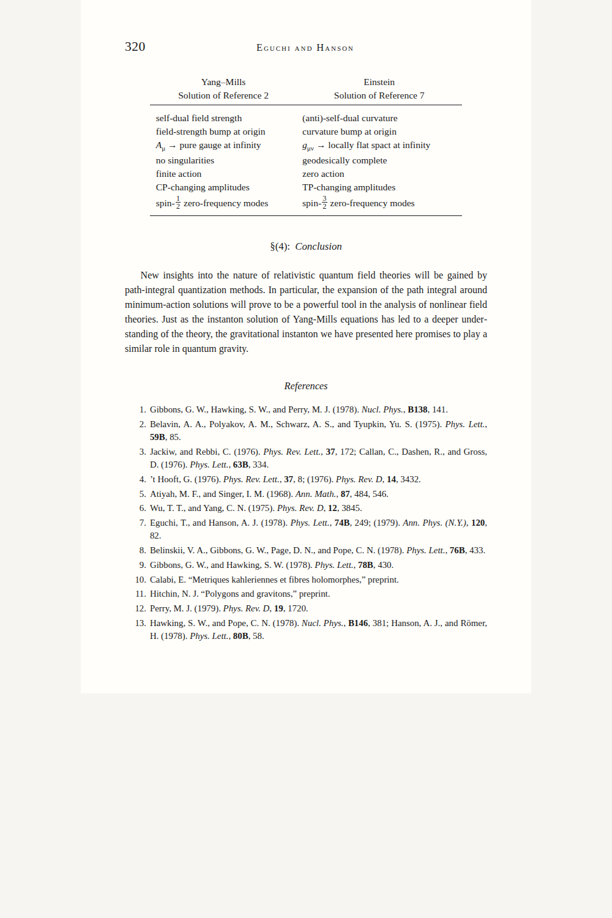320 Eguchi and Hanson
| Yang–Mills | Einstein |
| --- | --- |
| Solution of Reference 2 | Solution of Reference 7 |
| self-dual field strength | (anti)-self-dual curvature |
| field-strength bump at origin | curvature bump at origin |
| A μ → pure gauge at infinity | g μν → locally flat spact at infinity |
| no singularities | geodesically complete |
| finite action | zero action |
| CP-changing amplitudes | TP-changing amplitudes |
| spin- 1 2 zero-frequency modes | spin- 3 2 zero-frequency modes |
§(4): Conclusion
New insights into the nature of relativistic quantum field theories will be gained by path-integral quantization methods. In particular, the expansion of the path integral around minimum-action solutions will prove to be a powerful tool in the analysis of nonlinear field theories. Just as the instanton solution of Yang-Mills equations has led to a deeper understanding of the theory, the gravitational instanton we have presented here promises to play a similar role in quantum gravity.
References
Gibbons, G. W., Hawking, S. W., and Perry, M. J. (1978). Nucl. Phys., B138, 141.
Belavin, A. A., Polyakov, A. M., Schwarz, A. S., and Tyupkin, Yu. S. (1975). Phys. Lett., 59B, 85.
Jackiw, and Rebbi, C. (1976). Phys. Rev. Lett., 37, 172; Callan, C., Dashen, R., and Gross, D. (1976). Phys. Lett., 63B, 334.
’t Hooft, G. (1976). Phys. Rev. Lett., 37, 8; (1976). Phys. Rev. D, 14, 3432.
Atiyah, M. F., and Singer, I. M. (1968). Ann. Math., 87, 484, 546.
Wu, T. T., and Yang, C. N. (1975). Phys. Rev. D, 12, 3845.
Eguchi, T., and Hanson, A. J. (1978). Phys. Lett., 74B, 249; (1979). Ann. Phys. (N.Y.), 120, 82.
Belinskii, V. A., Gibbons, G. W., Page, D. N., and Pope, C. N. (1978). Phys. Lett., 76B, 433.
Gibbons, G. W., and Hawking, S. W. (1978). Phys. Lett., 78B, 430.
Calabi, E. “Metriques kahleriennes et fibres holomorphes,” preprint.
Hitchin, N. J. “Polygons and gravitons,” preprint.
Perry, M. J. (1979). Phys. Rev. D, 19, 1720.
Hawking, S. W., and Pope, C. N. (1978). Nucl. Phys., B146, 381; Hanson, A. J., and Römer, H. (1978). Phys. Lett., 80B, 58.